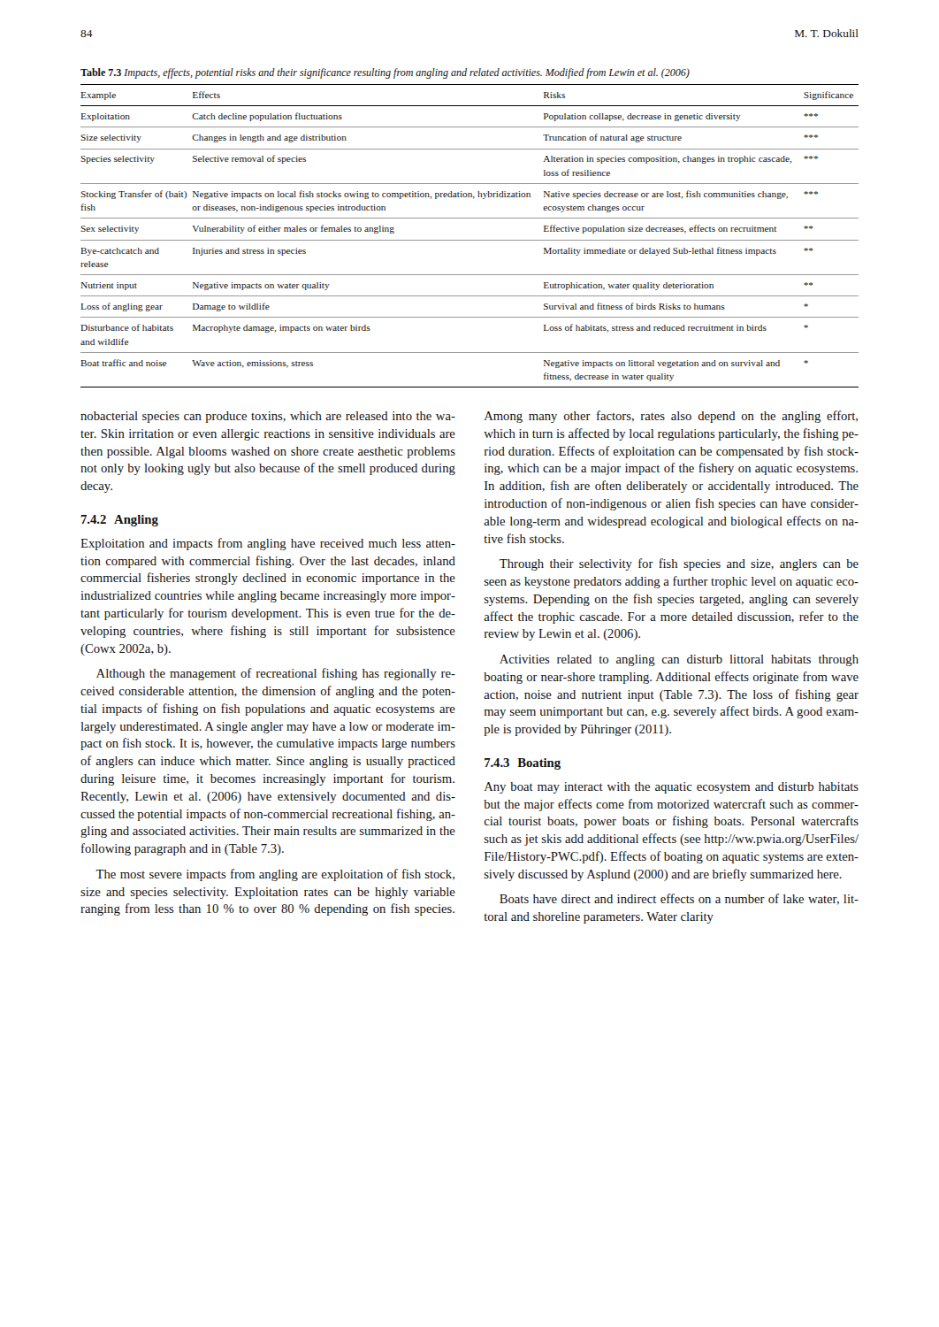84 M. T. Dokulil
Table 7.3 Impacts, effects, potential risks and their significance resulting from angling and related activities. Modified from Lewin et al. (2006)
| Example | Effects | Risks | Significance |
| --- | --- | --- | --- |
| Exploitation | Catch decline population fluctuations | Population collapse, decrease in genetic diversity | *** |
| Size selectivity | Changes in length and age distribution | Truncation of natural age structure | *** |
| Species selectivity | Selective removal of species | Alteration in species composition, changes in trophic cascade, loss of resilience | *** |
| Stocking Transfer of (bait) fish | Negative impacts on local fish stocks owing to competition, predation, hybridization or diseases, non-indigenous species introduction | Native species decrease or are lost, fish communities change, ecosystem changes occur | *** |
| Sex selectivity | Vulnerability of either males or females to angling | Effective population size decreases, effects on recruitment | ** |
| Bye-catchcatch and release | Injuries and stress in species | Mortality immediate or delayed Sub-lethal fitness impacts | ** |
| Nutrient input | Negative impacts on water quality | Eutrophication, water quality deterioration | ** |
| Loss of angling gear | Damage to wildlife | Survival and fitness of birds Risks to humans | * |
| Disturbance of habitats and wildlife | Macrophyte damage, impacts on water birds | Loss of habitats, stress and reduced recruitment in birds | * |
| Boat traffic and noise | Wave action, emissions, stress | Negative impacts on littoral vegetation and on survival and fitness, decrease in water quality | * |
nobacterial species can produce toxins, which are released into the water. Skin irritation or even allergic reactions in sensitive individuals are then possible. Algal blooms washed on shore create aesthetic problems not only by looking ugly but also because of the smell produced during decay.
7.4.2 Angling
Exploitation and impacts from angling have received much less attention compared with commercial fishing. Over the last decades, inland commercial fisheries strongly declined in economic importance in the industrialized countries while angling became increasingly more important particularly for tourism development. This is even true for the developing countries, where fishing is still important for subsistence (Cowx 2002a, b).
Although the management of recreational fishing has regionally received considerable attention, the dimension of angling and the potential impacts of fishing on fish populations and aquatic ecosystems are largely underestimated. A single angler may have a low or moderate impact on fish stock. It is, however, the cumulative impacts large numbers of anglers can induce which matter. Since angling is usually practiced during leisure time, it becomes increasingly important for tourism. Recently, Lewin et al. (2006) have extensively documented and discussed the potential impacts of non-commercial recreational fishing, angling and associated activities. Their main results are summarized in the following paragraph and in (Table 7.3).
The most severe impacts from angling are exploitation of fish stock, size and species selectivity. Exploitation rates can be highly variable ranging from less than 10 % to over 80 % depending on fish species. Among many other factors, rates also depend on the angling effort, which in turn is affected by local regulations particularly, the fishing period duration. Effects of exploitation can be compensated by fish stocking, which can be a major impact of the fishery on aquatic ecosystems. In addition, fish are often deliberately or accidentally introduced. The introduction of non-indigenous or alien fish species can have considerable long-term and widespread ecological and biological effects on native fish stocks.
Through their selectivity for fish species and size, anglers can be seen as keystone predators adding a further trophic level on aquatic ecosystems. Depending on the fish species targeted, angling can severely affect the trophic cascade. For a more detailed discussion, refer to the review by Lewin et al. (2006).
Activities related to angling can disturb littoral habitats through boating or near-shore trampling. Additional effects originate from wave action, noise and nutrient input (Table 7.3). The loss of fishing gear may seem unimportant but can, e.g. severely affect birds. A good example is provided by Pühringer (2011).
7.4.3 Boating
Any boat may interact with the aquatic ecosystem and disturb habitats but the major effects come from motorized watercraft such as commercial tourist boats, power boats or fishing boats. Personal watercrafts such as jet skis add additional effects (see http://ww.pwia.org/UserFiles/File/History-PWC.pdf). Effects of boating on aquatic systems are extensively discussed by Asplund (2000) and are briefly summarized here.
Boats have direct and indirect effects on a number of lake water, littoral and shoreline parameters. Water clarity